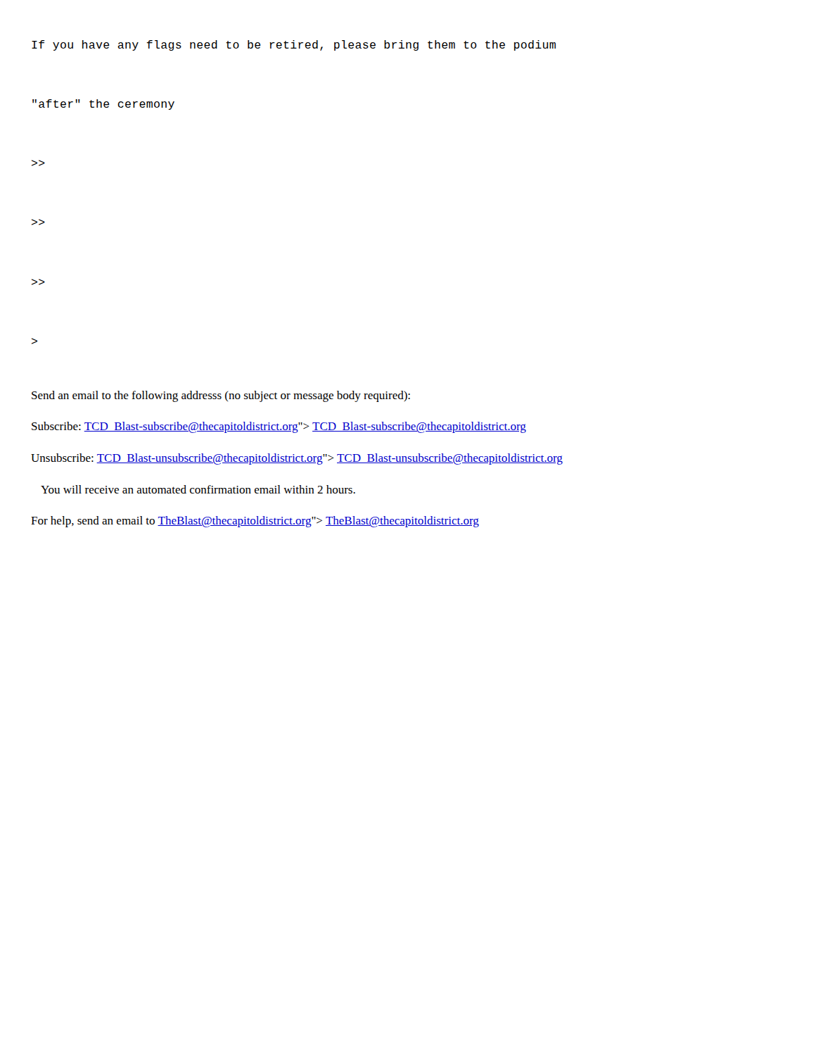If you have any flags need to be retired, please bring them to the podium

"after" the ceremony

>>

>>

>>

>
Send an email to the following addresss (no subject or message body required):
Subscribe: TCD_Blast-subscribe@thecapitoldistrict.org"> TCD_Blast-subscribe@thecapitoldistrict.org
Unsubscribe: TCD_Blast-unsubscribe@thecapitoldistrict.org"> TCD_Blast-unsubscribe@thecapitoldistrict.org
You will receive an automated confirmation email within 2 hours.
For help, send an email to TheBlast@thecapitoldistrict.org"> TheBlast@thecapitoldistrict.org